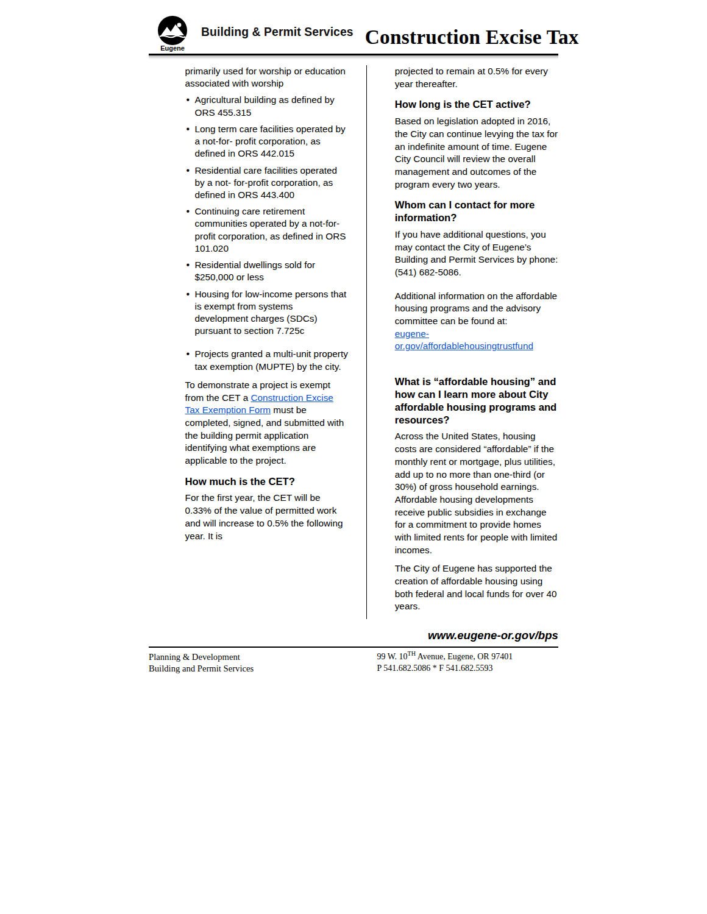Eugene
Building & Permit Services
Construction Excise Tax
primarily used for worship or education associated with worship
Agricultural building as defined by ORS 455.315
Long term care facilities operated by a not-for- profit corporation, as defined in ORS 442.015
Residential care facilities operated by a not- for-profit corporation, as defined in ORS 443.400
Continuing care retirement communities operated by a not-for-profit corporation, as defined in ORS 101.020
Residential dwellings sold for $250,000 or less
Housing for low-income persons that is exempt from systems development charges (SDCs) pursuant to section 7.725c
Projects granted a multi-unit property tax exemption (MUPTE) by the city.
To demonstrate a project is exempt from the CET a Construction Excise Tax Exemption Form must be completed, signed, and submitted with the building permit application identifying what exemptions are applicable to the project.
How much is the CET?
For the first year, the CET will be 0.33% of the value of permitted work and will increase to 0.5% the following year. It is
projected to remain at 0.5% for every year thereafter.
How long is the CET active?
Based on legislation adopted in 2016, the City can continue levying the tax for an indefinite amount of time. Eugene City Council will review the overall management and outcomes of the program every two years.
Whom can I contact for more information?
If you have additional questions, you may contact the City of Eugene’s Building and Permit Services by phone: (541) 682-5086.
Additional information on the affordable housing programs and the advisory committee can be found at:
eugene-or.gov/affordablehousingtrustfund
What is “affordable housing” and how can I learn more about City affordable housing programs and resources?
Across the United States, housing costs are considered “affordable” if the monthly rent or mortgage, plus utilities, add up to no more than one-third (or 30%) of gross household earnings. Affordable housing developments receive public subsidies in exchange for a commitment to provide homes with limited rents for people with limited incomes.
The City of Eugene has supported the creation of affordable housing using both federal and local funds for over 40 years.
www.eugene-or.gov/bps
Planning & Development
Building and Permit Services
99 W. 10TH Avenue, Eugene, OR 97401
P 541.682.5086 * F 541.682.5593